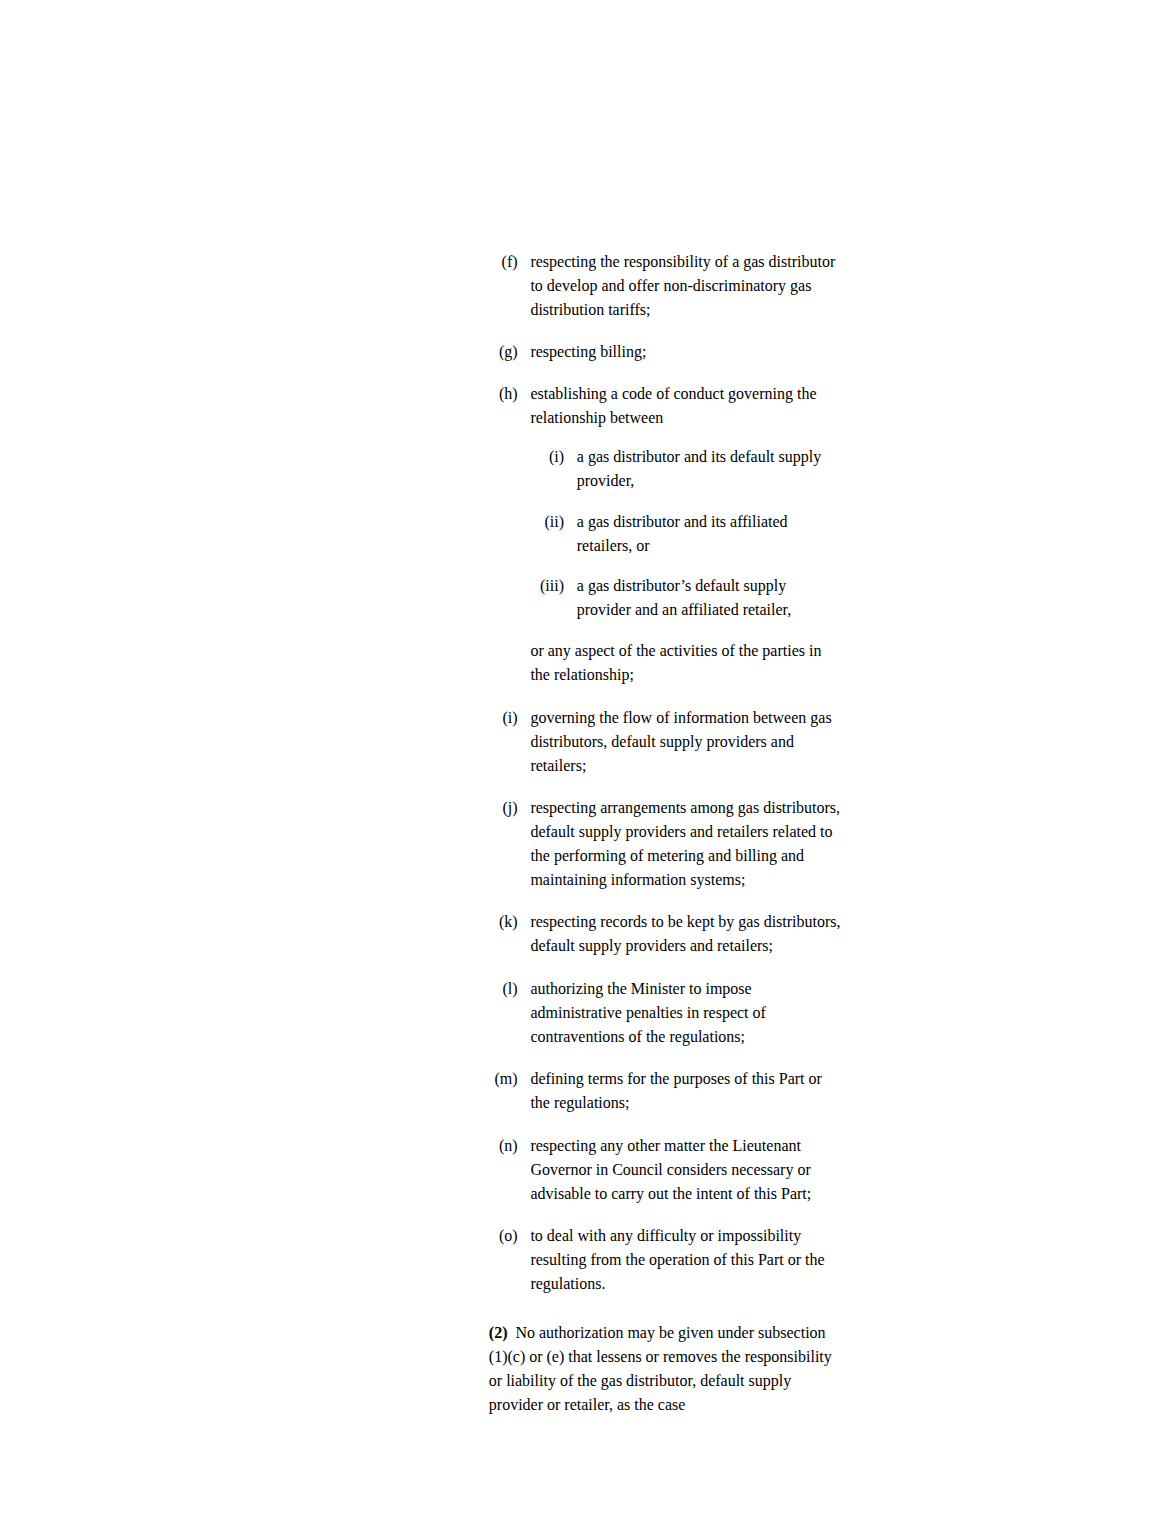(f) respecting the responsibility of a gas distributor to develop and offer non-discriminatory gas distribution tariffs;
(g) respecting billing;
(h) establishing a code of conduct governing the relationship between
(i) a gas distributor and its default supply provider,
(ii) a gas distributor and its affiliated retailers, or
(iii) a gas distributor’s default supply provider and an affiliated retailer,
or any aspect of the activities of the parties in the relationship;
(i) governing the flow of information between gas distributors, default supply providers and retailers;
(j) respecting arrangements among gas distributors, default supply providers and retailers related to the performing of metering and billing and maintaining information systems;
(k) respecting records to be kept by gas distributors, default supply providers and retailers;
(l) authorizing the Minister to impose administrative penalties in respect of contraventions of the regulations;
(m) defining terms for the purposes of this Part or the regulations;
(n) respecting any other matter the Lieutenant Governor in Council considers necessary or advisable to carry out the intent of this Part;
(o) to deal with any difficulty or impossibility resulting from the operation of this Part or the regulations.
(2) No authorization may be given under subsection (1)(c) or (e) that lessens or removes the responsibility or liability of the gas distributor, default supply provider or retailer, as the case